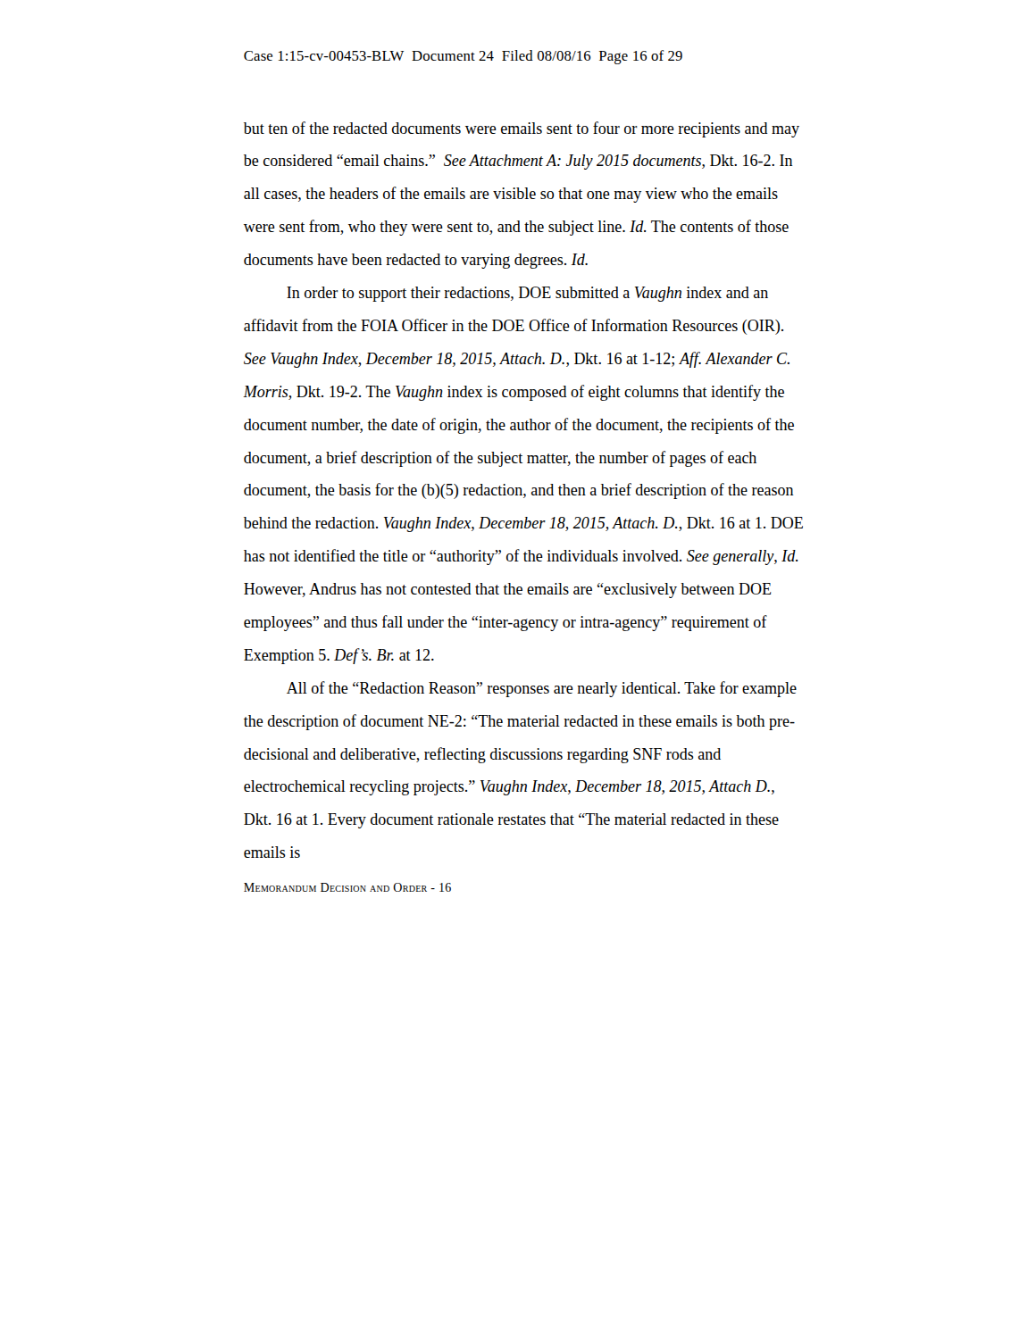Case 1:15-cv-00453-BLW Document 24 Filed 08/08/16 Page 16 of 29
but ten of the redacted documents were emails sent to four or more recipients and may be considered “email chains.” See Attachment A: July 2015 documents, Dkt. 16-2. In all cases, the headers of the emails are visible so that one may view who the emails were sent from, who they were sent to, and the subject line. Id. The contents of those documents have been redacted to varying degrees. Id.
In order to support their redactions, DOE submitted a Vaughn index and an affidavit from the FOIA Officer in the DOE Office of Information Resources (OIR). See Vaughn Index, December 18, 2015, Attach. D., Dkt. 16 at 1-12; Aff. Alexander C. Morris, Dkt. 19-2. The Vaughn index is composed of eight columns that identify the document number, the date of origin, the author of the document, the recipients of the document, a brief description of the subject matter, the number of pages of each document, the basis for the (b)(5) redaction, and then a brief description of the reason behind the redaction. Vaughn Index, December 18, 2015, Attach. D., Dkt. 16 at 1. DOE has not identified the title or “authority” of the individuals involved. See generally, Id. However, Andrus has not contested that the emails are “exclusively between DOE employees” and thus fall under the “inter-agency or intra-agency” requirement of Exemption 5. Def’s. Br. at 12.
All of the “Redaction Reason” responses are nearly identical. Take for example the description of document NE-2: “The material redacted in these emails is both pre-decisional and deliberative, reflecting discussions regarding SNF rods and electrochemical recycling projects.” Vaughn Index, December 18, 2015, Attach D., Dkt. 16 at 1. Every document rationale restates that “The material redacted in these emails is
Memorandum Decision and Order - 16